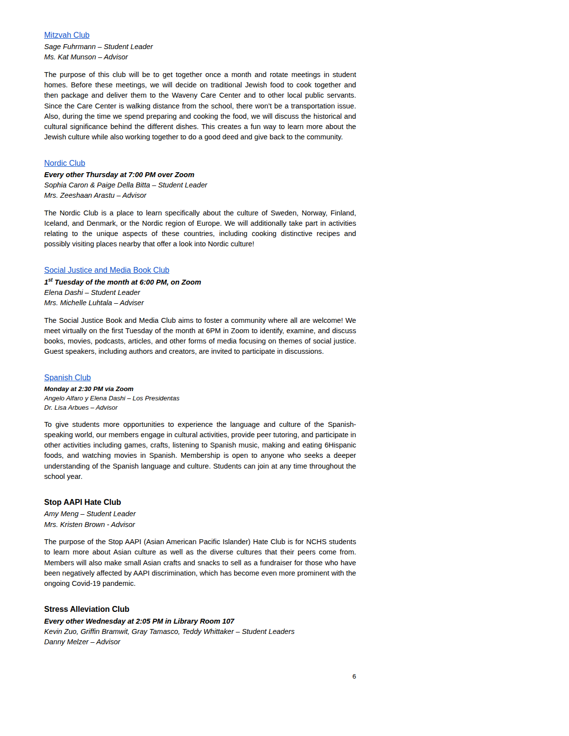Mitzvah Club
Sage Fuhrmann – Student Leader
Ms. Kat Munson – Advisor
The purpose of this club will be to get together once a month and rotate meetings in student homes. Before these meetings, we will decide on traditional Jewish food to cook together and then package and deliver them to the Waveny Care Center and to other local public servants. Since the Care Center is walking distance from the school, there won’t be a transportation issue. Also, during the time we spend preparing and cooking the food, we will discuss the historical and cultural significance behind the different dishes. This creates a fun way to learn more about the Jewish culture while also working together to do a good deed and give back to the community.
Nordic Club
Every other Thursday at 7:00 PM over Zoom
Sophia Caron & Paige Della Bitta – Student Leader
Mrs. Zeeshaan Arastu – Advisor
The Nordic Club is a place to learn specifically about the culture of Sweden, Norway, Finland, Iceland, and Denmark, or the Nordic region of Europe. We will additionally take part in activities relating to the unique aspects of these countries, including cooking distinctive recipes and possibly visiting places nearby that offer a look into Nordic culture!
Social Justice and Media Book Club
1st Tuesday of the month at 6:00 PM, on Zoom
Elena Dashi – Student Leader
Mrs. Michelle Luhtala – Adviser
The Social Justice Book and Media Club aims to foster a community where all are welcome! We meet virtually on the first Tuesday of the month at 6PM in Zoom to identify, examine, and discuss books, movies, podcasts, articles, and other forms of media focusing on themes of social justice. Guest speakers, including authors and creators, are invited to participate in discussions.
Spanish Club
Monday at 2:30 PM via Zoom
Angelo Alfaro y Elena Dashi – Los Presidentas
Dr. Lisa Arbues – Advisor
To give students more opportunities to experience the language and culture of the Spanish-speaking world, our members engage in cultural activities, provide peer tutoring, and participate in other activities including games, crafts, listening to Spanish music, making and eating 6Hispanic foods, and watching movies in Spanish. Membership is open to anyone who seeks a deeper understanding of the Spanish language and culture. Students can join at any time throughout the school year.
Stop AAPI Hate Club
Amy Meng – Student Leader
Mrs. Kristen Brown - Advisor
The purpose of the Stop AAPI (Asian American Pacific Islander) Hate Club is for NCHS students to learn more about Asian culture as well as the diverse cultures that their peers come from. Members will also make small Asian crafts and snacks to sell as a fundraiser for those who have been negatively affected by AAPI discrimination, which has become even more prominent with the ongoing Covid-19 pandemic.
Stress Alleviation Club
Every other Wednesday at 2:05 PM in Library Room 107
Kevin Zuo, Griffin Bramwit, Gray Tamasco, Teddy Whittaker – Student Leaders
Danny Melzer – Advisor
6